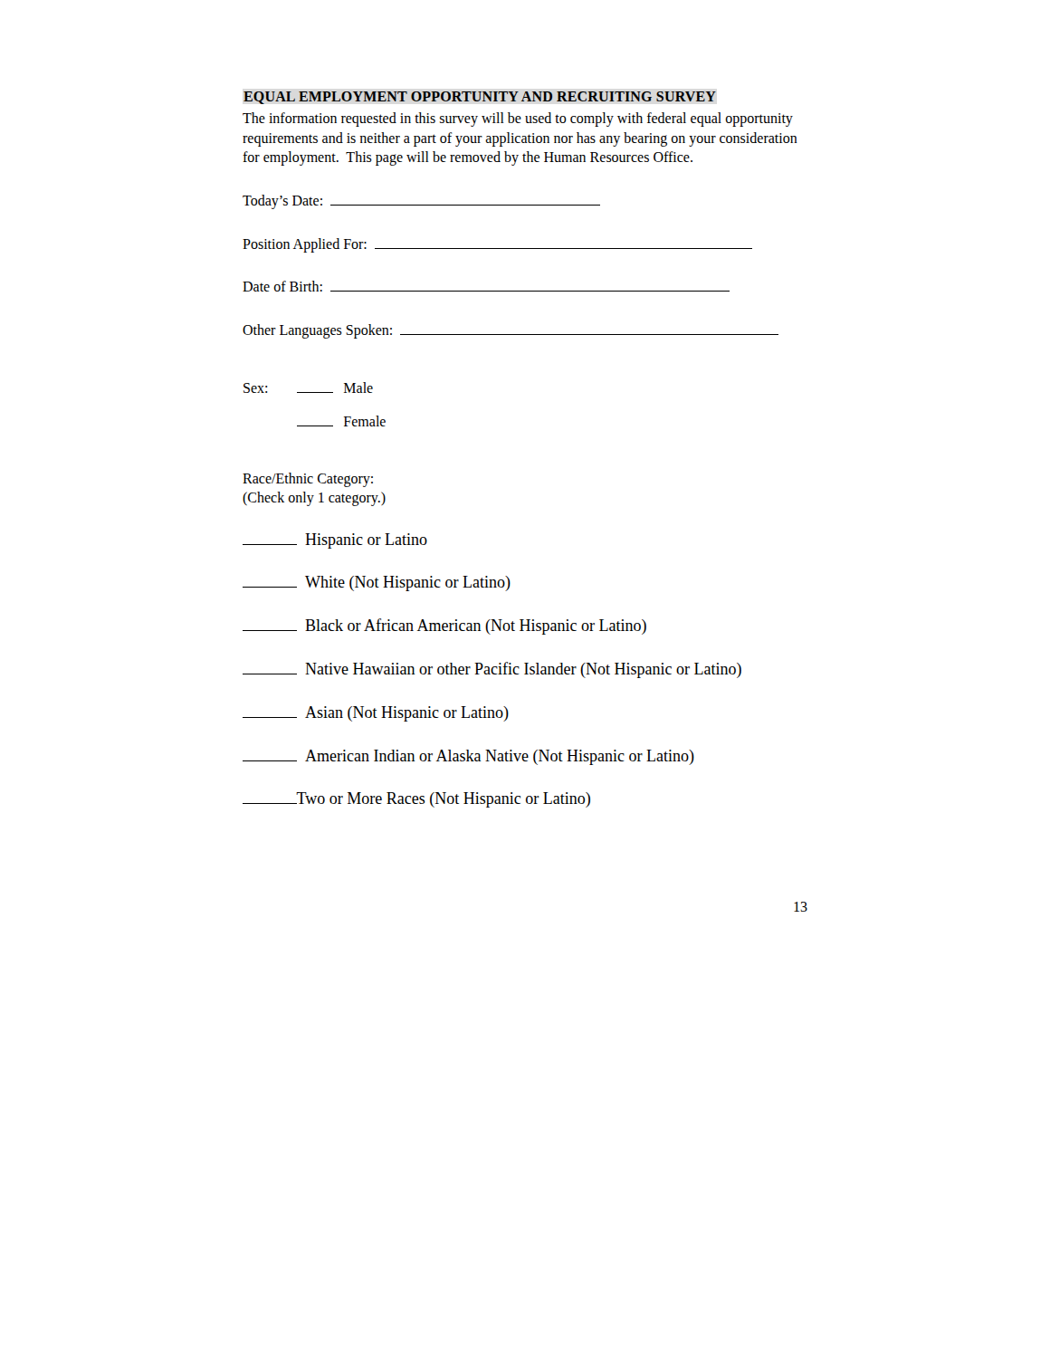EQUAL EMPLOYMENT OPPORTUNITY AND RECRUITING SURVEY
The information requested in this survey will be used to comply with federal equal opportunity requirements and is neither a part of your application nor has any bearing on your consideration for employment. This page will be removed by the Human Resources Office.
Today’s Date:
Position Applied For:
Date of Birth:
Other Languages Spoken:
Sex: Male
Female
Race/Ethnic Category:
(Check only 1 category.)
Hispanic or Latino
White (Not Hispanic or Latino)
Black or African American (Not Hispanic or Latino)
Native Hawaiian or other Pacific Islander (Not Hispanic or Latino)
Asian (Not Hispanic or Latino)
American Indian or Alaska Native (Not Hispanic or Latino)
Two or More Races (Not Hispanic or Latino)
13